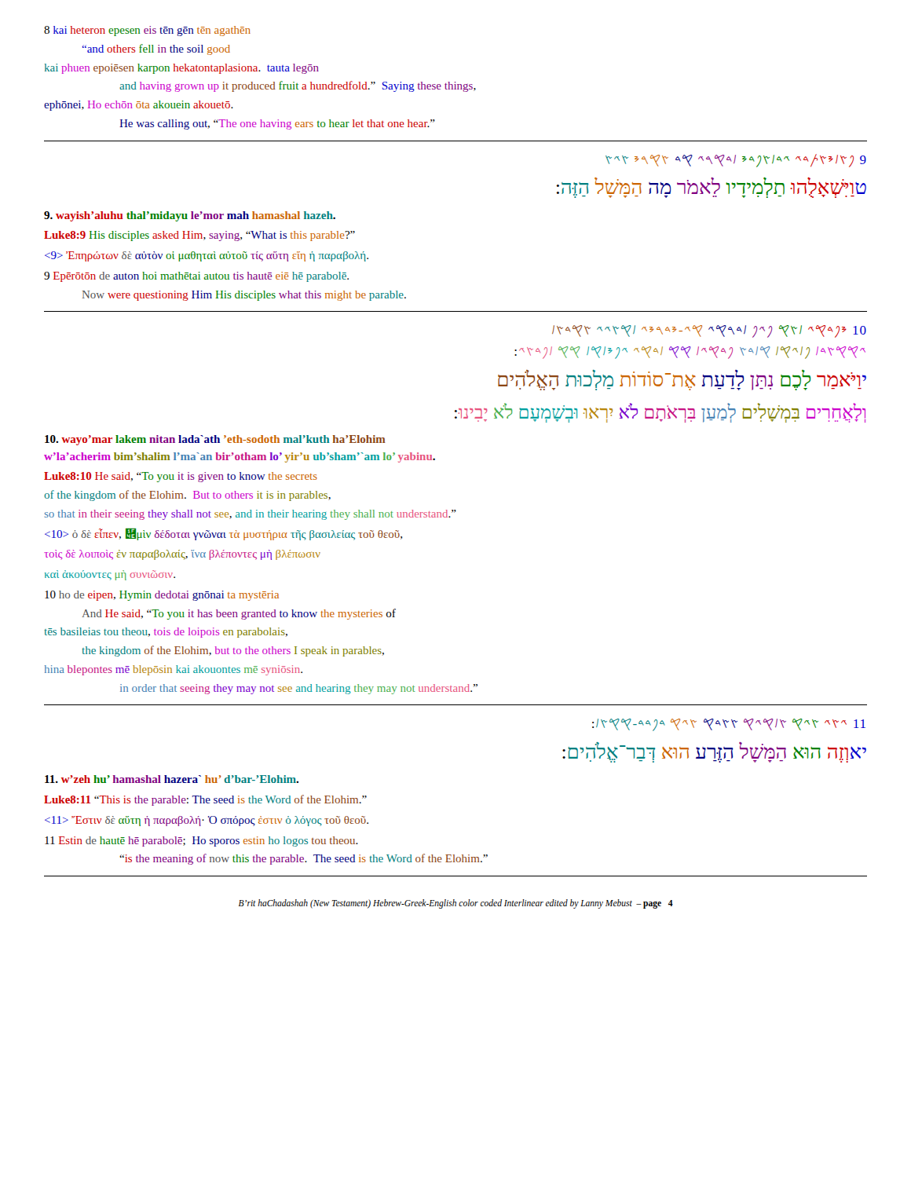8 kai heteron epesen eis tēn gēn tēn agathēn
“and others fell in the soil good
kai phuen epoiēsen karpon hekatontaplasiona. tauta legōn
and having grown up it produced fruit a hundredfold.” Saying these things,
ephōnei, Ho echōn ōta akouein akouetō.
He was calling out, “The one having ears to hear let that one hear.”
9 𐤐𐤑𐤖𐤘𐤑𐤕𐤃𐤙 𐤙𐤃𐤖𐤑𐤐𐤃𐤘 𐤖𐤃𐤒𐤓𐤙 𐤒𐤃 𐤑𐤒𐤓𐤘 𐤑𐤙𐤑
טוַיִּשְׁאָלֻהוּ תַלְמִידָיו לֵאמֹר מָה הַמָּשָׁל הַזֶּה:
9. wayish’aluhu thal’midayu le’mor mah hamashal hazeh.
Luke8:9 His disciples asked Him, saying, “What is this parable?”
<9> Ἐπηρώτων δὲ αὐτὸν οἱ μαθηταὶ αὐτοῦ τίς αὕτη εἴη ἡ παραβολή.
9 Epērōtōn de auton hoi mathētai autou tis hautē eiē hē parabolē.
Now were questioning Him His disciples what this might be parable.
10 𐤘𐤐𐤃𐤒𐤙 𐤖𐤑𐤒 𐤐𐤙𐤐 𐤖𐤃𐤓𐤒𐤙 𐤒𐤙-𐤘𐤃𐤓𐤘𐤙 𐤖𐤒𐤑𐤙𐤙 𐤑𐤒𐤃𐤑𐤖
𐤙𐤒𐤒𐤑𐤃𐤖 𐤐𐤖𐤙𐤒𐤖 𐤒𐤖𐤃𐤑 𐤐𐤃𐤒𐤙𐤖 𐤒𐤒 𐤖𐤃𐤒𐤙 𐤙𐤐𐤘𐤖𐤒𐤖 𐤒𐤒 𐤖𐤐𐤃𐤑𐤙:
יוַיֹּאמַר לָכֶם נִתַּן לָדַעַת אֶת־סוֹדוֹת מַלְכוּת הָאֱלֹהִים
וְלָאֲחֵרִים בִּמְשָׁלִים לְמַעַן בִּרְאֹתָם לֹא יִרְאוּ וּבְשָׁמְעָם לֹא יָבִינוּ:
10. wayo’mar lakem nitan lada`ath ’eth-sodoth mal’kuth ha’Elohim
w’la’acherim bim’shalim l’ma`an bir’otham lo’ yir’u ub’sham’`am lo’ yabinu.
Luke8:10 He said, “To you it is given to know the secrets
of the kingdom of the Elohim. But to others it is in parables,
so that in their seeing they shall not see, and in their hearing they shall not understand.”
<10> ὁ δὲ εἶπεν, ὎μὶν δέδοται γνῶναι τὰ μυστήρια τῆς βασιλείας τοῦ θεοῦ,
τοὶς δὲ λοιποὶς ἐν παραβολαίς, ἵνα βλέποντες μὴ βλέπωσιν
καὶ ἀκούοντες μὴ συνιῶσιν.
10 ho de eipen, Hymin dedotai gnōnai ta mystēria
And He said, “To you it has been granted to know the mysteries of
tēs basileias tou theou, tois de loipois en parabolais,
the kingdom of the Elohim, but to the others I speak in parables,
hina blepontes mē blepōsin kai akouontes mē syniōsin.
in order that seeing they may not see and hearing they may not understand.”
11 𐤙𐤑𐤙 𐤑𐤙𐤒 𐤑𐤖𐤒𐤙𐤒 𐤑𐤑𐤃𐤒 𐤑𐤙𐤒 𐤃𐤐𐤃𐤃-𐤒𐤒𐤑𐤖:
יא וְזֶה הוּא הַמָּשָׁל הַזֶּרַע הוּא דְּבַר־אֱלֹהִים:
11. w’zeh hu’ hamashal hazera` hu’ d’bar-’Elohim.
Luke8:11 “This is the parable: The seed is the Word of the Elohim.”
<11> Ἔστιν δὲ αὕτη ἡ παραβολή· Ὁ σπόρος ἐστιν ὁ λόγος τοῦ θεοῦ.
11 Estin de hautē hē parabolē; Ho sporos estin ho logos tou theou.
“is the meaning of now this the parable. The seed is the Word of the Elohim.”
B’rit haChadashah (New Testament) Hebrew-Greek-English color coded Interlinear edited by Lanny Mebust – page 4